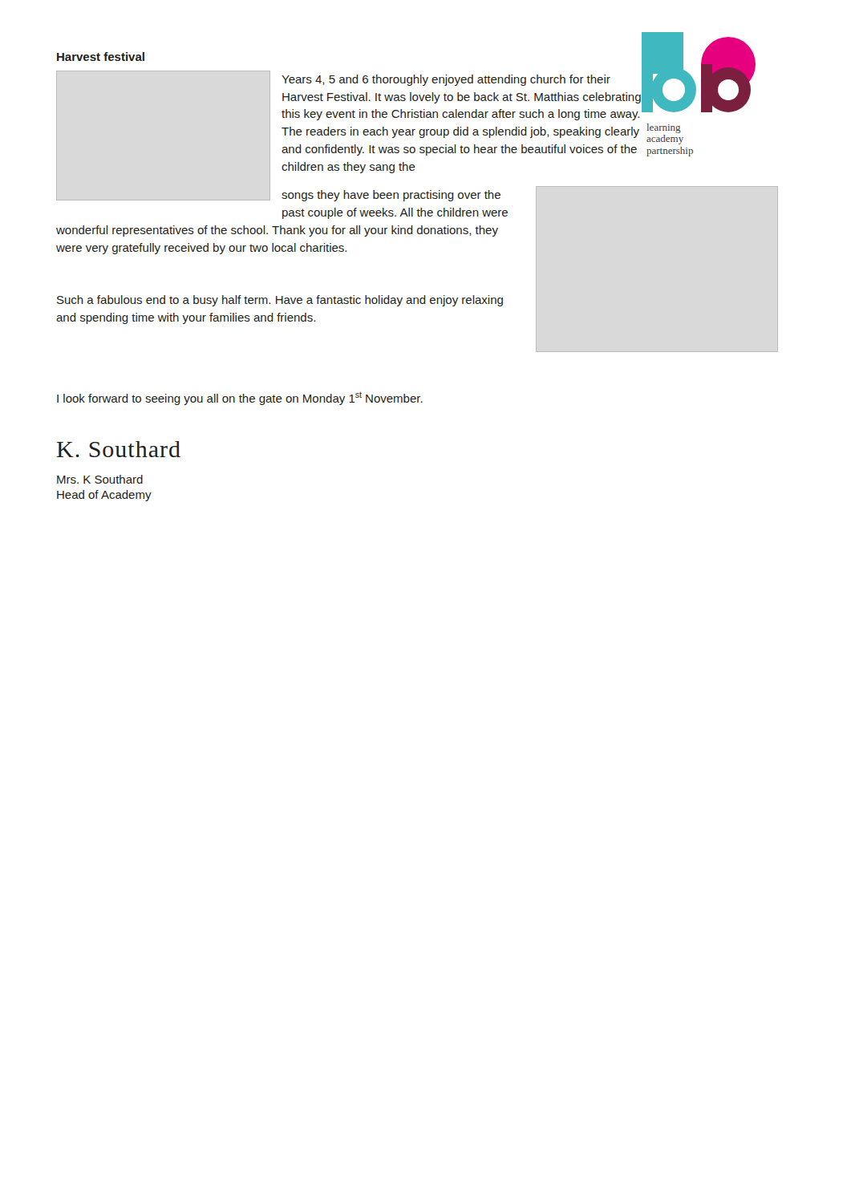learning
academy
partnership
Harvest festival
Years 4, 5 and 6 thoroughly enjoyed attending church for their Harvest Festival. It was lovely to be back at St. Matthias celebrating this key event in the Christian calendar after such a long time away. The readers in each year group did a splendid job, speaking clearly and confidently. It was so special to hear the beautiful voices of the children as they sang the
songs they have been practising over the past couple of weeks. All the children were wonderful representatives of the school. Thank you for all your kind donations, they were very gratefully received by our two local charities.
Such a fabulous end to a busy half term. Have a fantastic holiday and enjoy relaxing and spending time with your families and friends.
I look forward to seeing you all on the gate on Monday 1st November.
K. Southard
Mrs. K Southard
Head of Academy